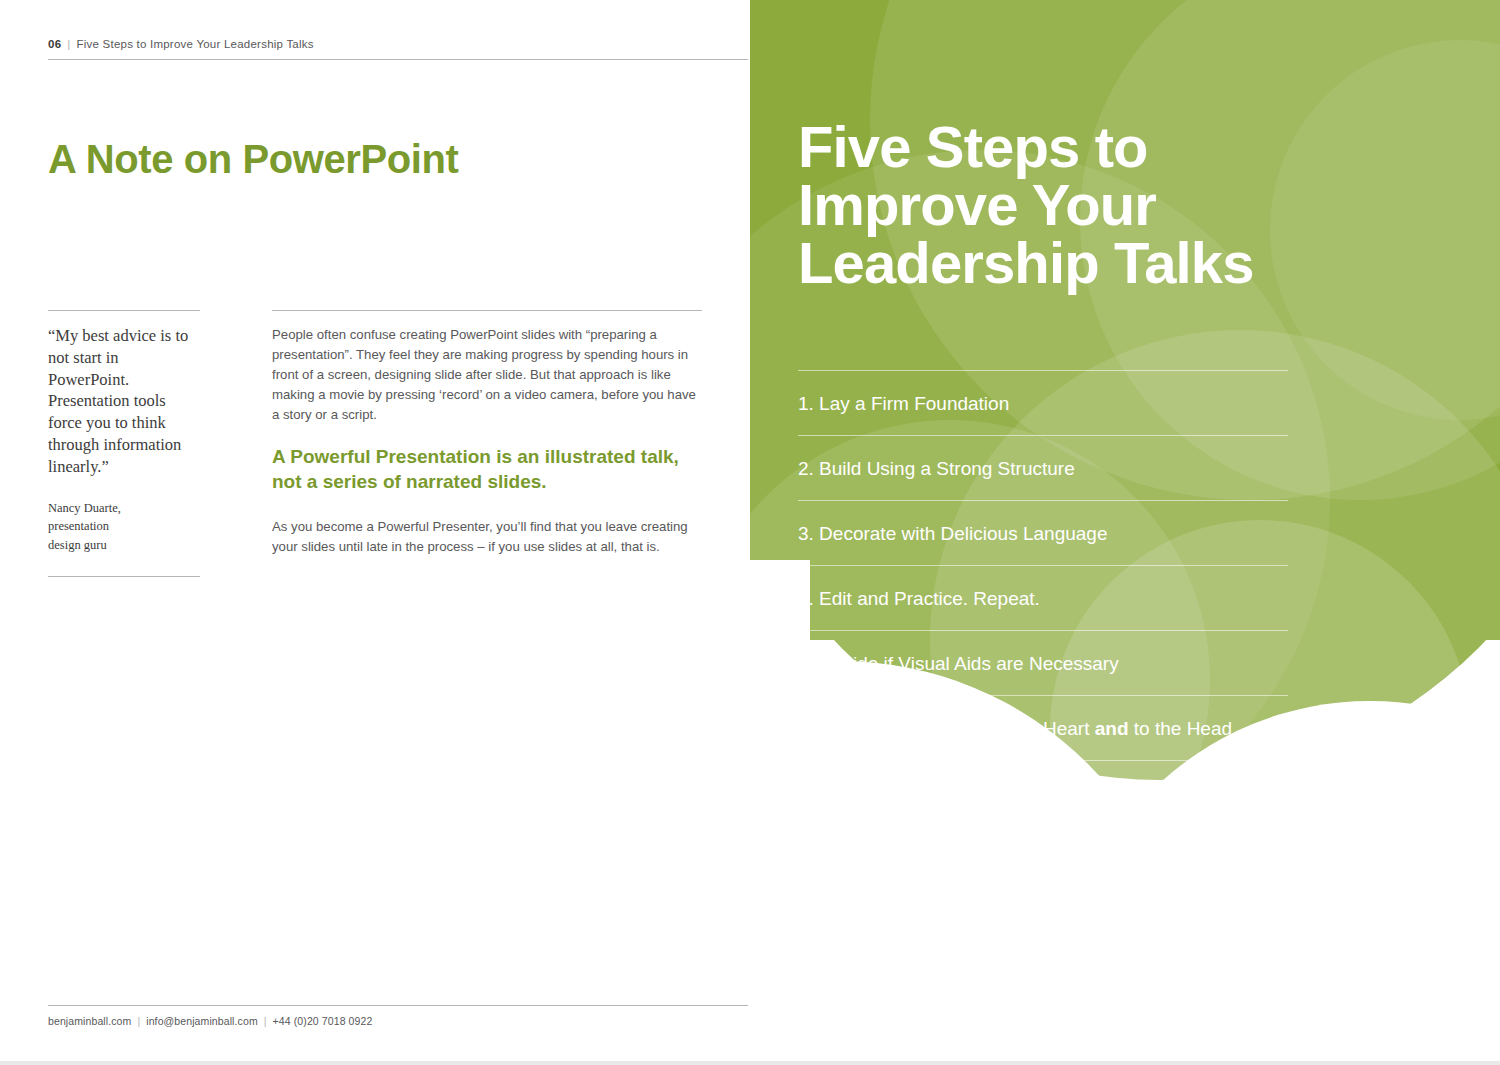06|Five Steps to Improve Your Leadership Talks
A Note on PowerPoint
“My best advice is to not start in PowerPoint. Presentation tools force you to think through information linearly.”
Nancy Duarte,
presentation
design guru
People often confuse creating PowerPoint slides with “preparing a presentation”. They feel they are making progress by spending hours in front of a screen, designing slide after slide. But that approach is like making a movie by pressing ‘record’ on a video camera, before you have a story or a script.
A Powerful Presentation is an illustrated talk, not a series of narrated slides.
As you become a Powerful Presenter, you’ll find that you leave creating your slides until late in the process – if you use slides at all, that is.
benjaminball.com|info@benjaminball.com|+44 (0)20 7018 0922
Five Steps to
Improve Your
Leadership Talks
1. Lay a Firm Foundation
2. Build Using a Strong Structure
3. Decorate with Delicious Language
4. Edit and Practice. Repeat.
5. Decide if Visual Aids are Necessary
BONUS STEP: Speak to the Heart and to the Head